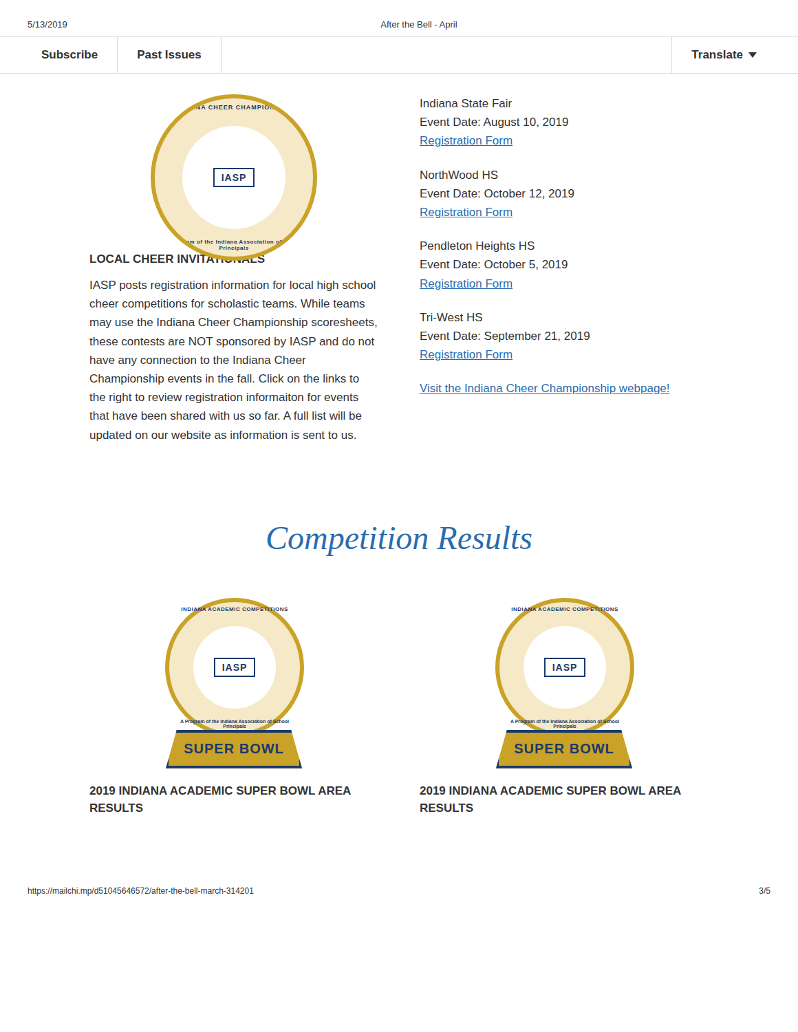5/13/2019
After the Bell - April
Subscribe Past Issues
Translate
INDIANA CHEER CHAMPIONSHIP
IASP
A Program of the Indiana Association of School Principals
LOCAL CHEER INVITATIONALS
IASP posts registration information for local high school cheer competitions for scholastic teams. While teams may use the Indiana Cheer Championship scoresheets, these contests are NOT sponsored by IASP and do not have any connection to the Indiana Cheer Championship events in the fall. Click on the links to the right to review registration informaiton for events that have been shared with us so far. A full list will be updated on our website as information is sent to us.
Indiana State Fair
Event Date: August 10, 2019
Registration Form
NorthWood HS
Event Date: October 12, 2019
Registration Form
Pendleton Heights HS
Event Date: October 5, 2019
Registration Form
Tri-West HS
Event Date: September 21, 2019
Registration Form
Visit the Indiana Cheer Championship webpage!
Competition Results
INDIANA ACADEMIC COMPETITIONS
IASP
A Program of the Indiana Association of School Principals
SUPER BOWL
2019 INDIANA ACADEMIC SUPER BOWL AREA RESULTS
INDIANA ACADEMIC COMPETITIONS
IASP
A Program of the Indiana Association of School Principals
SUPER BOWL
2019 INDIANA ACADEMIC SUPER BOWL AREA RESULTS
https://mailchi.mp/d51045646572/after-the-bell-march-314201
3/5